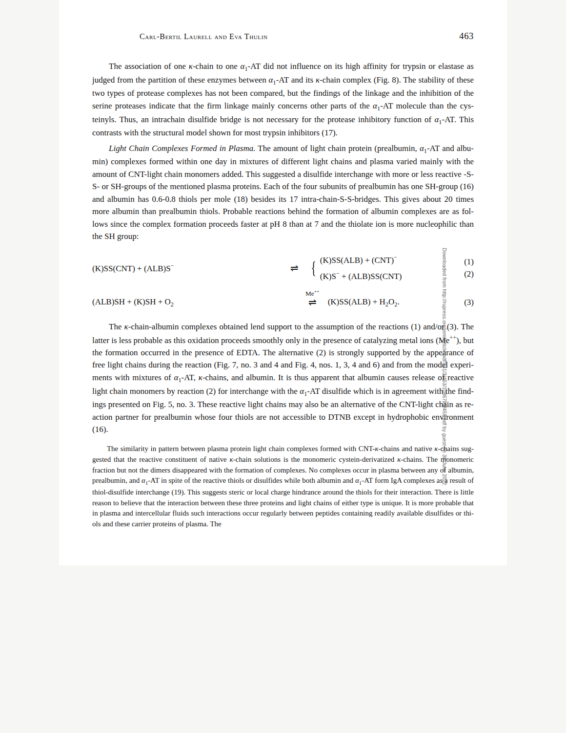Downloaded from http://rupress.org/jem/article-pdf/141/2/453/1086785/453.pdf by guest on 30 June 2022
Carl-Bertil Laurell and Eva Thulin 463
The association of one κ-chain to one α1-AT did not influence on its high affinity for trypsin or elastase as judged from the partition of these enzymes between α1-AT and its κ-chain complex (Fig. 8). The stability of these two types of protease complexes has not been compared, but the findings of the linkage and the inhibition of the serine proteases indicate that the firm linkage mainly concerns other parts of the α1-AT molecule than the cysteinyls. Thus, an intrachain disulfide bridge is not necessary for the protease inhibitory function of α1-AT. This contrasts with the structural model shown for most trypsin inhibitors (17).
Light Chain Complexes Formed in Plasma. The amount of light chain protein (prealbumin, α1-AT and albumin) complexes formed within one day in mixtures of different light chains and plasma varied mainly with the amount of CNT-light chain monomers added. This suggested a disulfide interchange with more or less reactive -S-S- or SH-groups of the mentioned plasma proteins. Each of the four subunits of prealbumin has one SH-group (16) and albumin has 0.6-0.8 thiols per mole (18) besides its 17 intra-chain-S-S-bridges. This gives about 20 times more albumin than prealbumin thiols. Probable reactions behind the formation of albumin complexes are as follows since the complex formation proceeds faster at pH 8 than at 7 and the thiolate ion is more nucleophilic than the SH group:
| (K)SS(CNT) + (ALB)S − | ⇌ { (K)SS(ALB) + (CNT) − (K)S − + (ALB)SS(CNT) | (1) (2) |
| (ALB)SH + (K)SH + O 2 | Me ++ ⇌ (K)SS(ALB) + H 2 O 2 . | (3) |
The κ-chain-albumin complexes obtained lend support to the assumption of the reactions (1) and/or (3). The latter is less probable as this oxidation proceeds smoothly only in the presence of catalyzing metal ions (Me++), but the formation occurred in the presence of EDTA. The alternative (2) is strongly supported by the appearance of free light chains during the reaction (Fig. 7, no. 3 and 4 and Fig. 4, nos. 1, 3, 4 and 6) and from the model experiments with mixtures of α1-AT, κ-chains, and albumin. It is thus apparent that albumin causes release of reactive light chain monomers by reaction (2) for interchange with the α1-AT disulfide which is in agreement with the findings presented on Fig. 5, no. 3. These reactive light chains may also be an alternative of the CNT-light chain as reaction partner for prealbumin whose four thiols are not accessible to DTNB except in hydrophobic environment (16).
The similarity in pattern between plasma protein light chain complexes formed with CNT-κ-chains and native κ-chains suggested that the reactive constituent of native κ-chain solutions is the monomeric cystein-derivatized κ-chains. The monomeric fraction but not the dimers disappeared with the formation of complexes. No complexes occur in plasma between any of albumin, prealbumin, and α1-AT in spite of the reactive thiols or disulfides while both albumin and α1-AT form IgA complexes as a result of thiol-disulfide interchange (19). This suggests steric or local charge hindrance around the thiols for their interaction. There is little reason to believe that the interaction between these three proteins and light chains of either type is unique. It is more probable that in plasma and intercellular fluids such interactions occur regularly between peptides containing readily available disulfides or thiols and these carrier proteins of plasma. The